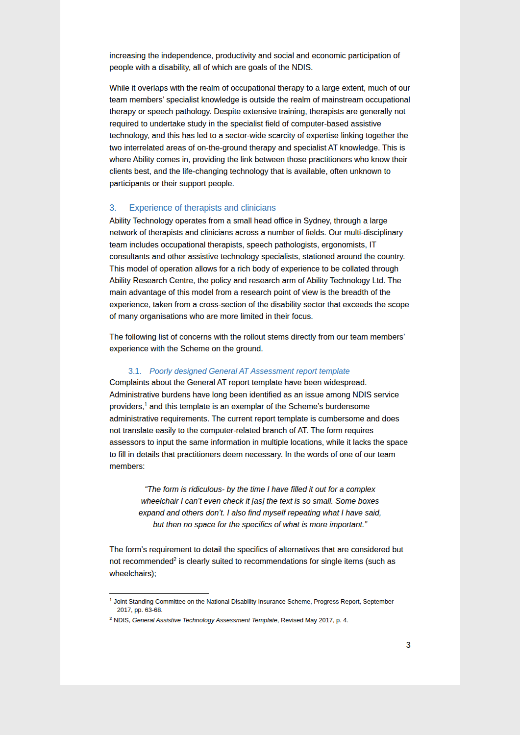increasing the independence, productivity and social and economic participation of people with a disability, all of which are goals of the NDIS.
While it overlaps with the realm of occupational therapy to a large extent, much of our team members’ specialist knowledge is outside the realm of mainstream occupational therapy or speech pathology. Despite extensive training, therapists are generally not required to undertake study in the specialist field of computer-based assistive technology, and this has led to a sector-wide scarcity of expertise linking together the two interrelated areas of on-the-ground therapy and specialist AT knowledge. This is where Ability comes in, providing the link between those practitioners who know their clients best, and the life-changing technology that is available, often unknown to participants or their support people.
3. Experience of therapists and clinicians
Ability Technology operates from a small head office in Sydney, through a large network of therapists and clinicians across a number of fields. Our multi-disciplinary team includes occupational therapists, speech pathologists, ergonomists, IT consultants and other assistive technology specialists, stationed around the country. This model of operation allows for a rich body of experience to be collated through Ability Research Centre, the policy and research arm of Ability Technology Ltd. The main advantage of this model from a research point of view is the breadth of the experience, taken from a cross-section of the disability sector that exceeds the scope of many organisations who are more limited in their focus.
The following list of concerns with the rollout stems directly from our team members’ experience with the Scheme on the ground.
3.1. Poorly designed General AT Assessment report template
Complaints about the General AT report template have been widespread. Administrative burdens have long been identified as an issue among NDIS service providers,1 and this template is an exemplar of the Scheme’s burdensome administrative requirements. The current report template is cumbersome and does not translate easily to the computer-related branch of AT. The form requires assessors to input the same information in multiple locations, while it lacks the space to fill in details that practitioners deem necessary. In the words of one of our team members:
“The form is ridiculous- by the time I have filled it out for a complex wheelchair I can’t even check it [as] the text is so small. Some boxes expand and others don’t. I also find myself repeating what I have said, but then no space for the specifics of what is more important.”
The form’s requirement to detail the specifics of alternatives that are considered but not recommended2 is clearly suited to recommendations for single items (such as wheelchairs);
1 Joint Standing Committee on the National Disability Insurance Scheme, Progress Report, September 2017, pp. 63-68.
2 NDIS, General Assistive Technology Assessment Template, Revised May 2017, p. 4.
3